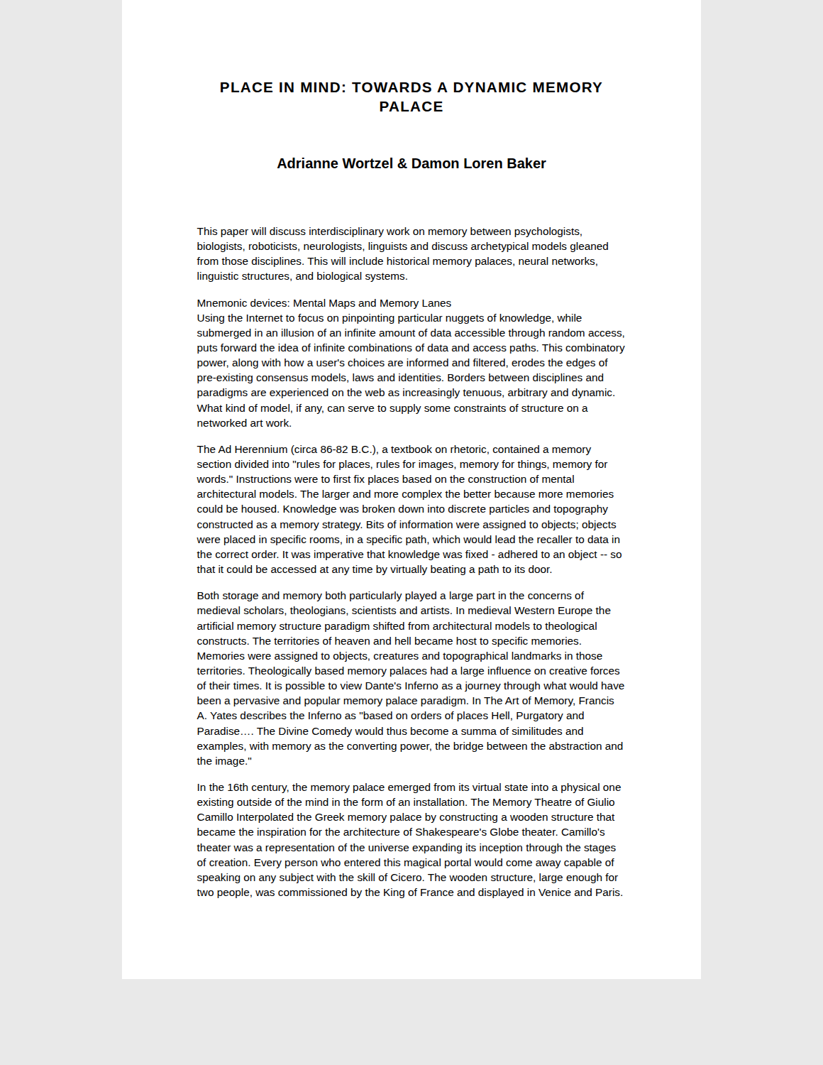PLACE IN MIND: TOWARDS A DYNAMIC MEMORY PALACE
Adrianne Wortzel & Damon Loren Baker
This paper will discuss interdisciplinary work on memory between psychologists, biologists, roboticists, neurologists, linguists and discuss archetypical models gleaned from those disciplines. This will include historical memory palaces, neural networks, linguistic structures, and biological systems.
Mnemonic devices: Mental Maps and Memory Lanes
Using the Internet to focus on pinpointing particular nuggets of knowledge, while submerged in an illusion of an infinite amount of data accessible through random access, puts forward the idea of infinite combinations of data and access paths. This combinatory power, along with how a user's choices are informed and filtered, erodes the edges of pre-existing consensus models, laws and identities. Borders between disciplines and paradigms are experienced on the web as increasingly tenuous, arbitrary and dynamic. What kind of model, if any, can serve to supply some constraints of structure on a networked art work.
The Ad Herennium (circa 86-82 B.C.), a textbook on rhetoric, contained a memory section divided into "rules for places, rules for images, memory for things, memory for words." Instructions were to first fix places based on the construction of mental architectural models. The larger and more complex the better because more memories could be housed. Knowledge was broken down into discrete particles and topography constructed as a memory strategy. Bits of information were assigned to objects; objects were placed in specific rooms, in a specific path, which would lead the recaller to data in the correct order. It was imperative that knowledge was fixed - adhered to an object -- so that it could be accessed at any time by virtually beating a path to its door.
Both storage and memory both particularly played a large part in the concerns of medieval scholars, theologians, scientists and artists. In medieval Western Europe the artificial memory structure paradigm shifted from architectural models to theological constructs. The territories of heaven and hell became host to specific memories. Memories were assigned to objects, creatures and topographical landmarks in those territories. Theologically based memory palaces had a large influence on creative forces of their times. It is possible to view Dante's Inferno as a journey through what would have been a pervasive and popular memory palace paradigm. In The Art of Memory, Francis A. Yates describes the Inferno as "based on orders of places Hell, Purgatory and Paradise…. The Divine Comedy would thus become a summa of similitudes and examples, with memory as the converting power, the bridge between the abstraction and the image."
In the 16th century, the memory palace emerged from its virtual state into a physical one existing outside of the mind in the form of an installation. The Memory Theatre of Giulio Camillo Interpolated the Greek memory palace by constructing a wooden structure that became the inspiration for the architecture of Shakespeare's Globe theater. Camillo's theater was a representation of the universe expanding its inception through the stages of creation. Every person who entered this magical portal would come away capable of speaking on any subject with the skill of Cicero. The wooden structure, large enough for two people, was commissioned by the King of France and displayed in Venice and Paris.